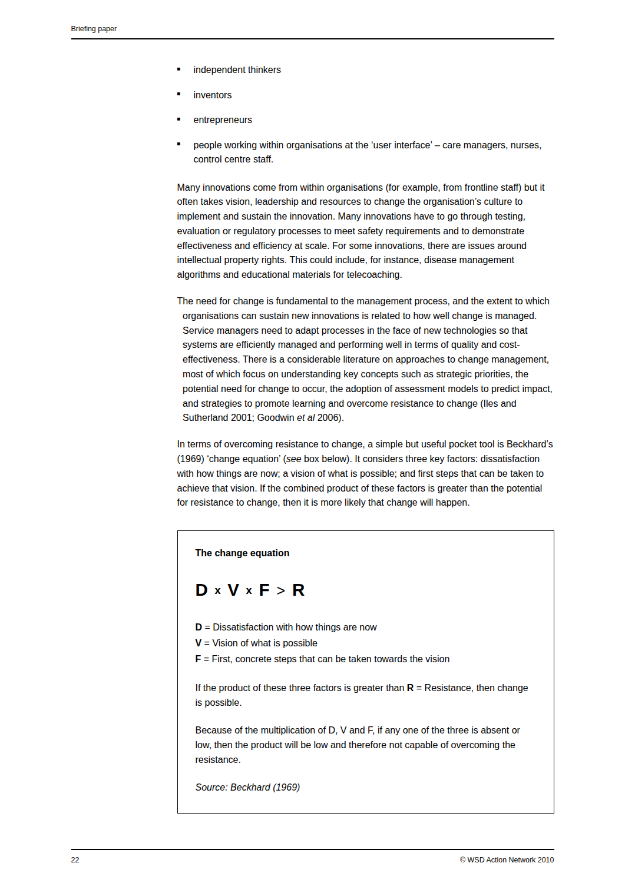Briefing paper
independent thinkers
inventors
entrepreneurs
people working within organisations at the ‘user interface’ – care managers, nurses, control centre staff.
Many innovations come from within organisations (for example, from frontline staff) but it often takes vision, leadership and resources to change the organisation’s culture to implement and sustain the innovation. Many innovations have to go through testing, evaluation or regulatory processes to meet safety requirements and to demonstrate effectiveness and efficiency at scale. For some innovations, there are issues around intellectual property rights. This could include, for instance, disease management algorithms and educational materials for telecoaching.
The need for change is fundamental to the management process, and the extent to which organisations can sustain new innovations is related to how well change is managed. Service managers need to adapt processes in the face of new technologies so that systems are efficiently managed and performing well in terms of quality and cost-effectiveness. There is a considerable literature on approaches to change management, most of which focus on understanding key concepts such as strategic priorities, the potential need for change to occur, the adoption of assessment models to predict impact, and strategies to promote learning and overcome resistance to change (Iles and Sutherland 2001; Goodwin et al 2006).
In terms of overcoming resistance to change, a simple but useful pocket tool is Beckhard’s (1969) ‘change equation’ (see box below). It considers three key factors: dissatisfaction with how things are now; a vision of what is possible; and first steps that can be taken to achieve that vision. If the combined product of these factors is greater than the potential for resistance to change, then it is more likely that change will happen.
The change equation
D x V x F > R
D = Dissatisfaction with how things are now
V = Vision of what is possible
F = First, concrete steps that can be taken towards the vision
If the product of these three factors is greater than R = Resistance, then change is possible.
Because of the multiplication of D, V and F, if any one of the three is absent or low, then the product will be low and therefore not capable of overcoming the resistance.
Source: Beckhard (1969)
22 © WSD Action Network 2010